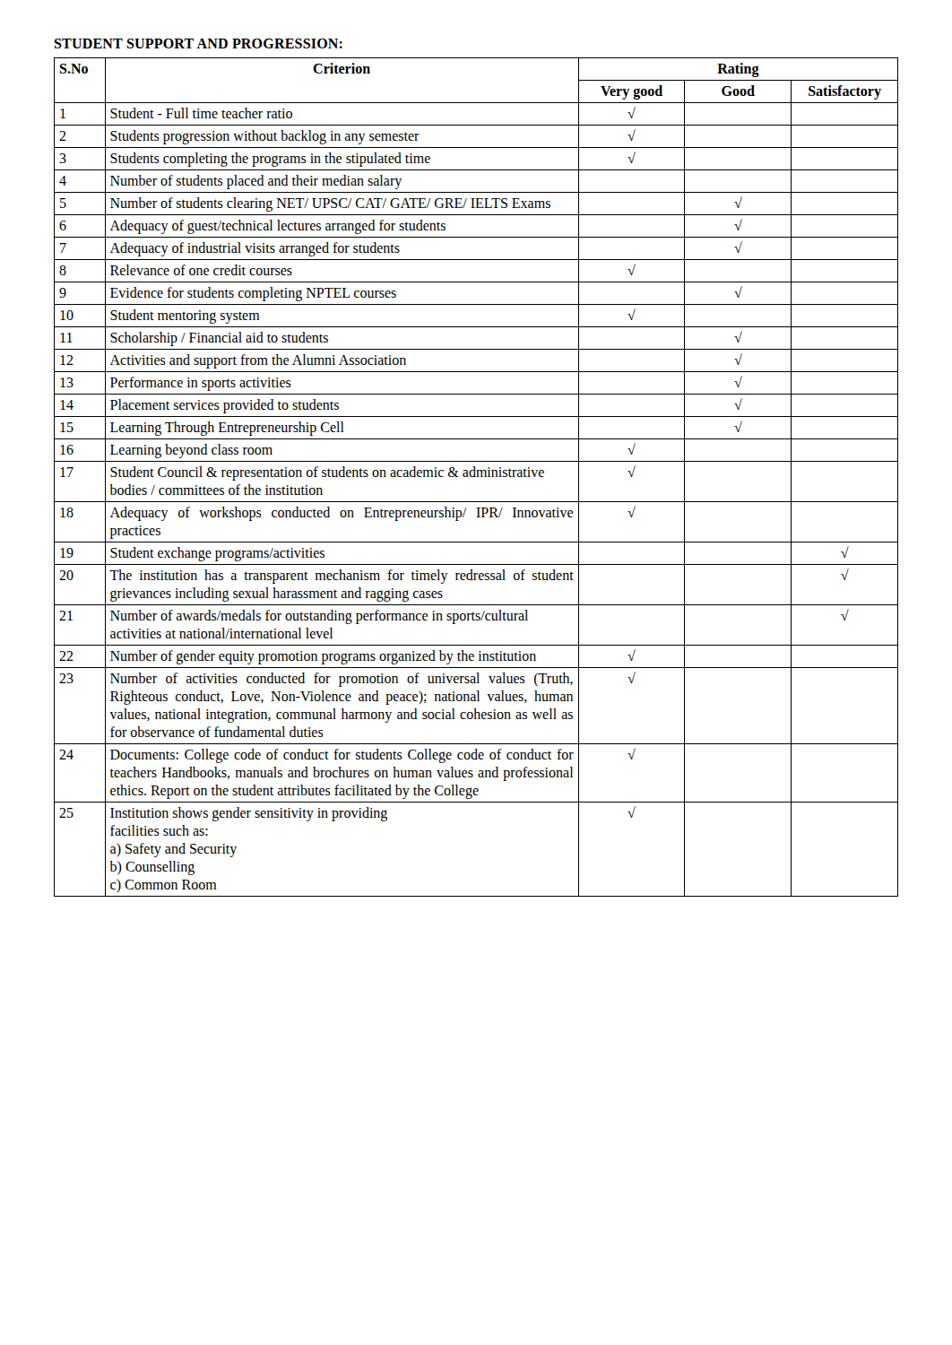STUDENT SUPPORT AND PROGRESSION:
| S.No | Criterion | Rating |
| --- | --- | --- |
| Very good | Good | Satisfactory |
| 1 | Student - Full time teacher ratio | √ | | |
| 2 | Students progression without backlog in any semester | √ | | |
| 3 | Students completing the programs in the stipulated time | √ | | |
| 4 | Number of students placed and their median salary | | | |
| 5 | Number of students clearing NET/ UPSC/ CAT/ GATE/ GRE/ IELTS Exams | | √ | |
| 6 | Adequacy of guest/technical lectures arranged for students | | √ | |
| 7 | Adequacy of industrial visits arranged for students | | √ | |
| 8 | Relevance of one credit courses | √ | | |
| 9 | Evidence for students completing NPTEL courses | | √ | |
| 10 | Student mentoring system | √ | | |
| 11 | Scholarship / Financial aid to students | | √ | |
| 12 | Activities and support from the Alumni Association | | √ | |
| 13 | Performance in sports activities | | √ | |
| 14 | Placement services provided to students | | √ | |
| 15 | Learning Through Entrepreneurship Cell | | √ | |
| 16 | Learning beyond class room | √ | | |
| 17 | Student Council & representation of students on academic & administrative bodies / committees of the institution | √ | | |
| 18 | Adequacy of workshops conducted on Entrepreneurship/ IPR/ Innovative practices | √ | | |
| 19 | Student exchange programs/activities | | | √ |
| 20 | The institution has a transparent mechanism for timely redressal of student grievances including sexual harassment and ragging cases | | | √ |
| 21 | Number of awards/medals for outstanding performance in sports/cultural activities at national/international level | | | √ |
| 22 | Number of gender equity promotion programs organized by the institution | √ | | |
| 23 | Number of activities conducted for promotion of universal values (Truth, Righteous conduct, Love, Non-Violence and peace); national values, human values, national integration, communal harmony and social cohesion as well as for observance of fundamental duties | √ | | |
| 24 | Documents: College code of conduct for students College code of conduct for teachers Handbooks, manuals and brochures on human values and professional ethics. Report on the student attributes facilitated by the College | √ | | |
| 25 | Institution shows gender sensitivity in providing facilities such as: a) Safety and Security b) Counselling c) Common Room | √ | | |